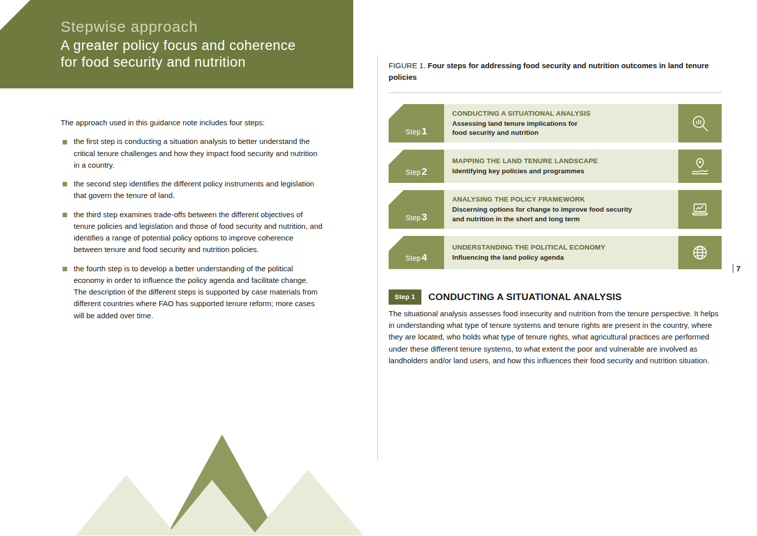Stepwise approach A greater policy focus and coherence
for food security and nutrition
The approach used in this guidance note includes four steps:
the first step is conducting a situation analysis to better understand the critical tenure challenges and how they impact food security and nutrition in a country.
the second step identifies the different policy instruments and legislation that govern the tenure of land.
the third step examines trade-offs between the different objectives of tenure policies and legislation and those of food security and nutrition, and identifies a range of potential policy options to improve coherence between tenure and food security and nutrition policies.
the fourth step is to develop a better understanding of the political economy in order to influence the policy agenda and facilitate change. The description of the different steps is supported by case materials from different countries where FAO has supported tenure reform; more cases will be added over time.
FIGURE 1. Four steps for addressing food security and nutrition outcomes in land tenure policies
Step1
Conducting a situational analysis Assessing land tenure implications for
food security and nutrition
Step2
Mapping the land tenure landscape Identifying key policies and programmes
Step3
Analysing the policy framework Discerning options for change to improve food security
and nutrition in the short and long term
Step4
Understanding the political economy Influencing the land policy agenda
Step 1 CONDUCTING A SITUATIONAL ANALYSIS
The situational analysis assesses food insecurity and nutrition from the tenure perspective. It helps in understanding what type of tenure systems and tenure rights are present in the country, where they are located, who holds what type of tenure rights, what agricultural practices are performed under these different tenure systems, to what extent the poor and vulnerable are involved as landholders and/or land users, and how this influences their food security and nutrition situation.
7